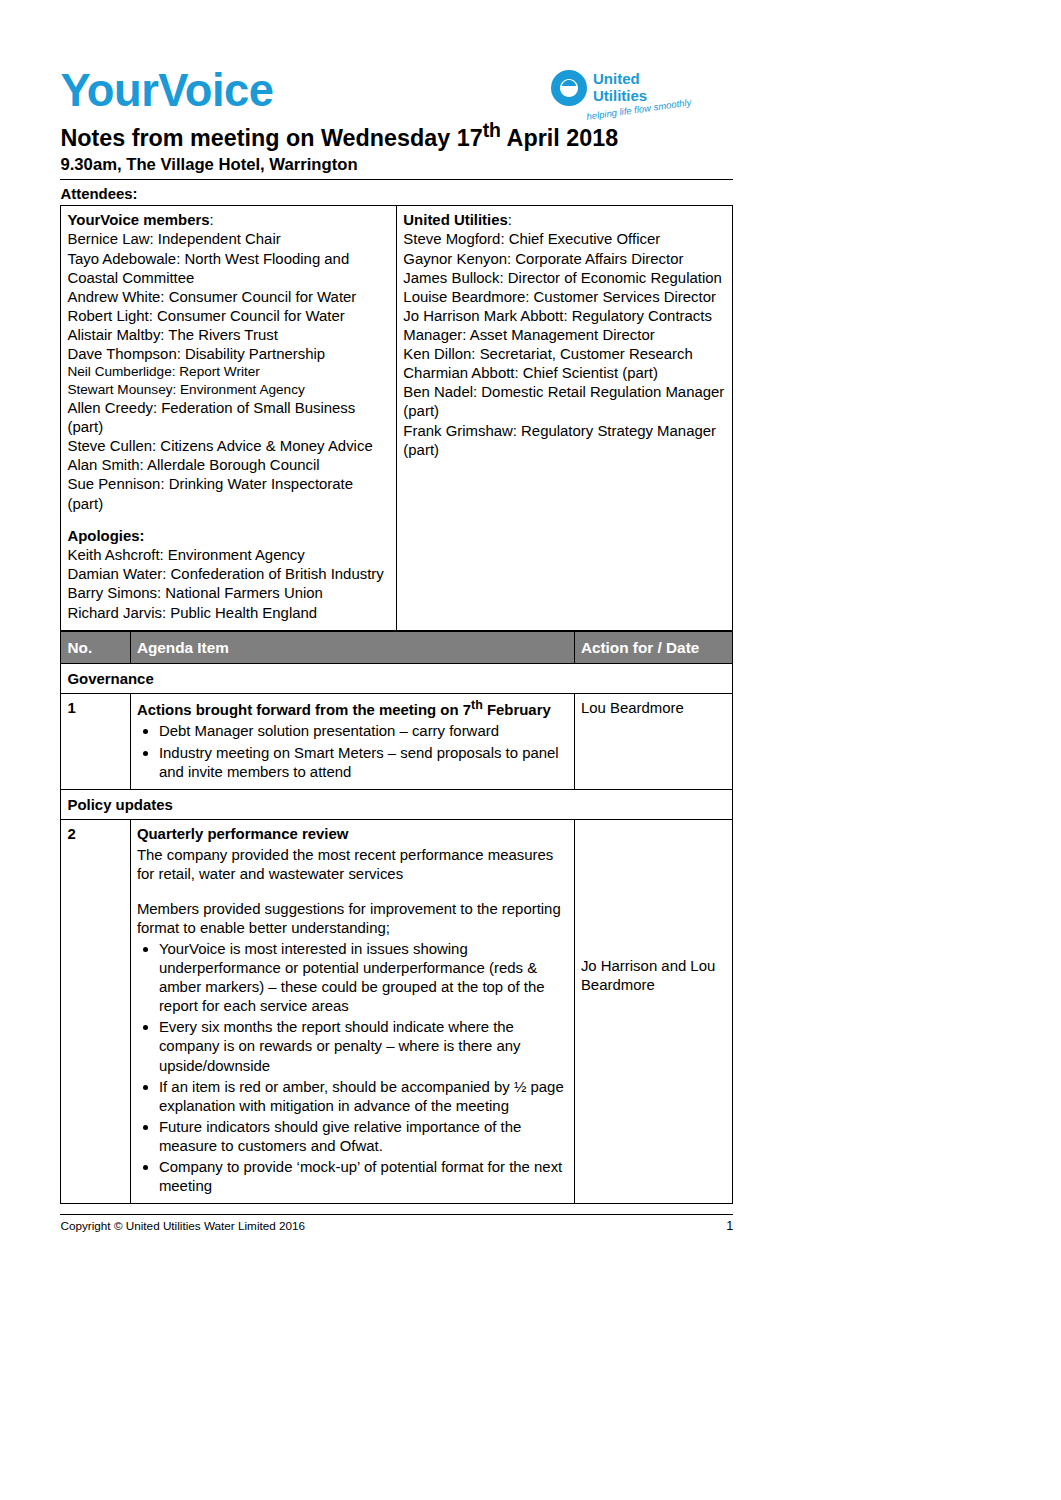United Utilities helping life flow smoothly
YourVoice
Notes from meeting on Wednesday 17th April 2018
9.30am, The Village Hotel, Warrington
Attendees:
| YourVoice members : Bernice Law: Independent Chair Tayo Adebowale: North West Flooding and Coastal Committee Andrew White: Consumer Council for Water Robert Light: Consumer Council for Water Alistair Maltby: The Rivers Trust Dave Thompson: Disability Partnership Neil Cumberlidge: Report Writer Stewart Mounsey: Environment Agency Allen Creedy: Federation of Small Business (part) Steve Cullen: Citizens Advice & Money Advice Alan Smith: Allerdale Borough Council Sue Pennison: Drinking Water Inspectorate (part) Apologies: Keith Ashcroft: Environment Agency Damian Water: Confederation of British Industry Barry Simons: National Farmers Union Richard Jarvis: Public Health England | United Utilities : Steve Mogford: Chief Executive Officer Gaynor Kenyon: Corporate Affairs Director James Bullock: Director of Economic Regulation Louise Beardmore: Customer Services Director Jo Harrison Mark Abbott: Regulatory Contracts Manager: Asset Management Director Ken Dillon: Secretariat, Customer Research Charmian Abbott: Chief Scientist (part) Ben Nadel: Domestic Retail Regulation Manager (part) Frank Grimshaw: Regulatory Strategy Manager (part) |
| No. | Agenda Item | Action for / Date |
| --- | --- | --- |
| Governance |
| 1 | Actions brought forward from the meeting on 7 th February Debt Manager solution presentation – carry forward Industry meeting on Smart Meters – send proposals to panel and invite members to attend | Lou Beardmore |
| Policy updates |
| 2 | Quarterly performance review The company provided the most recent performance measures for retail, water and wastewater services Members provided suggestions for improvement to the reporting format to enable better understanding; YourVoice is most interested in issues showing underperformance or potential underperformance (reds & amber markers) – these could be grouped at the top of the report for each service areas Every six months the report should indicate where the company is on rewards or penalty – where is there any upside/downside If an item is red or amber, should be accompanied by ½ page explanation with mitigation in advance of the meeting Future indicators should give relative importance of the measure to customers and Ofwat. Company to provide ‘mock-up’ of potential format for the next meeting | Jo Harrison and Lou Beardmore |
Copyright © United Utilities Water Limited 2016 1